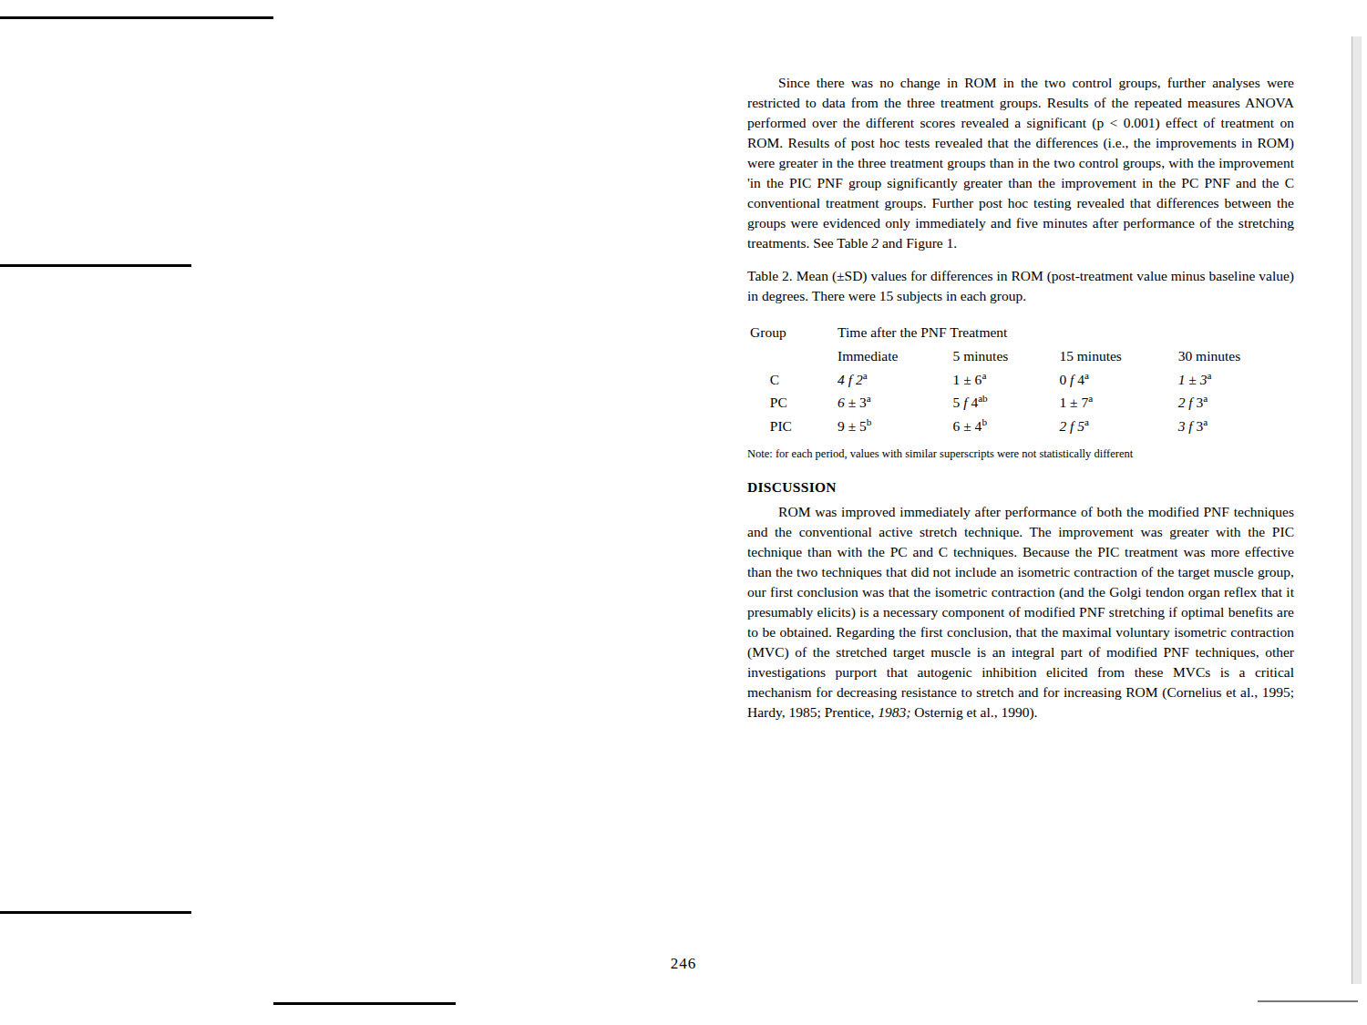Since there was no change in ROM in the two control groups, further analyses were restricted to data from the three treatment groups. Results of the repeated measures ANOVA performed over the different scores revealed a significant (p < 0.001) effect of treatment on ROM. Results of post hoc tests revealed that the differences (i.e., the improvements in ROM) were greater in the three treatment groups than in the two control groups, with the improvement 'in the PIC PNF group significantly greater than the improvement in the PC PNF and the C conventional treatment groups. Further post hoc testing revealed that differences between the groups were evidenced only immediately and five minutes after performance of the stretching treatments. See Table 2 and Figure 1.
Table 2. Mean (±SD) values for differences in ROM (post-treatment value minus baseline value) in degrees. There were 15 subjects in each group.
| Group | Time after the PNF Treatment |
| --- | --- |
| | Immediate | 5 minutes | 15 minutes | 30 minutes |
| C | 4 f 2 a | 1 ± 6 a | 0 f 4 a | 1 ± 3 a |
| PC | 6 ± 3 a | 5 f 4 ab | 1 ± 7 a | 2 f 3 a |
| PIC | 9 ± 5 b | 6 ± 4 b | 2 f 5 a | 3 f 3 a |
Note: for each period, values with similar superscripts were not statistically different
DISCUSSION
ROM was improved immediately after performance of both the modified PNF techniques and the conventional active stretch technique. The improvement was greater with the PIC technique than with the PC and C techniques. Because the PIC treatment was more effective than the two techniques that did not include an isometric contraction of the target muscle group, our first conclusion was that the isometric contraction (and the Golgi tendon organ reflex that it presumably elicits) is a necessary component of modified PNF stretching if optimal benefits are to be obtained. Regarding the first conclusion, that the maximal voluntary isometric contraction (MVC) of the stretched target muscle is an integral part of modified PNF techniques, other investigations purport that autogenic inhibition elicited from these MVCs is a critical mechanism for decreasing resistance to stretch and for increasing ROM (Cornelius et al., 1995; Hardy, 1985; Prentice, 1983; Osternig et al., 1990).
246